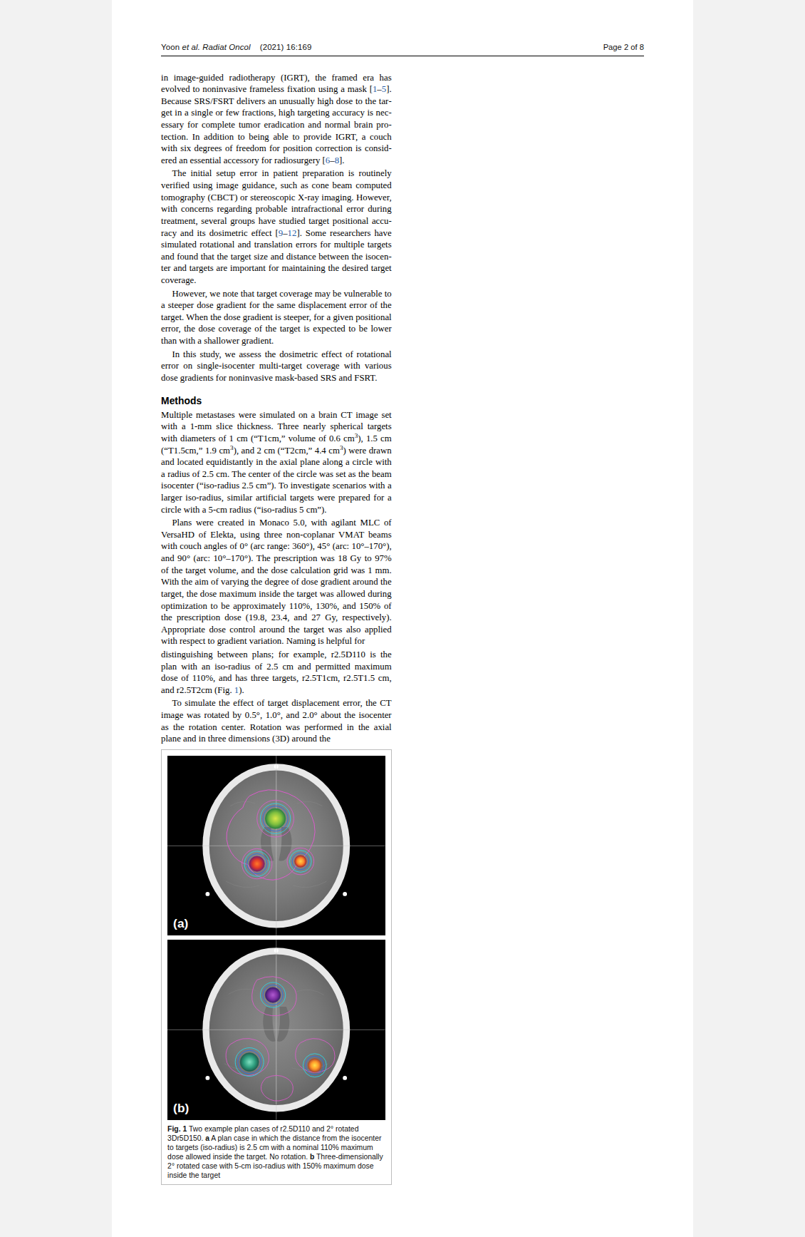Yoon et al. Radiat Oncol (2021) 16:169
Page 2 of 8
in image-guided radiotherapy (IGRT), the framed era has evolved to noninvasive frameless fixation using a mask [1–5]. Because SRS/FSRT delivers an unusually high dose to the target in a single or few fractions, high targeting accuracy is necessary for complete tumor eradication and normal brain protection. In addition to being able to provide IGRT, a couch with six degrees of freedom for position correction is considered an essential accessory for radiosurgery [6–8].
The initial setup error in patient preparation is routinely verified using image guidance, such as cone beam computed tomography (CBCT) or stereoscopic X-ray imaging. However, with concerns regarding probable intrafractional error during treatment, several groups have studied target positional accuracy and its dosimetric effect [9–12]. Some researchers have simulated rotational and translation errors for multiple targets and found that the target size and distance between the isocenter and targets are important for maintaining the desired target coverage.
However, we note that target coverage may be vulnerable to a steeper dose gradient for the same displacement error of the target. When the dose gradient is steeper, for a given positional error, the dose coverage of the target is expected to be lower than with a shallower gradient.
In this study, we assess the dosimetric effect of rotational error on single-isocenter multi-target coverage with various dose gradients for noninvasive mask-based SRS and FSRT.
Methods
Multiple metastases were simulated on a brain CT image set with a 1-mm slice thickness. Three nearly spherical targets with diameters of 1 cm (“T1cm,” volume of 0.6 cm3), 1.5 cm (“T1.5cm,” 1.9 cm3), and 2 cm (“T2cm,” 4.4 cm3) were drawn and located equidistantly in the axial plane along a circle with a radius of 2.5 cm. The center of the circle was set as the beam isocenter (“iso-radius 2.5 cm”). To investigate scenarios with a larger iso-radius, similar artificial targets were prepared for a circle with a 5-cm radius (“iso-radius 5 cm”).
Plans were created in Monaco 5.0, with agilant MLC of VersaHD of Elekta, using three non-coplanar VMAT beams with couch angles of 0° (arc range: 360°), 45° (arc: 10°–170°), and 90° (arc: 10°–170°). The prescription was 18 Gy to 97% of the target volume, and the dose calculation grid was 1 mm. With the aim of varying the degree of dose gradient around the target, the dose maximum inside the target was allowed during optimization to be approximately 110%, 130%, and 150% of the prescription dose (19.8, 23.4, and 27 Gy, respectively). Appropriate dose control around the target was also applied with respect to gradient variation. Naming is helpful for
distinguishing between plans; for example, r2.5D110 is the plan with an iso-radius of 2.5 cm and permitted maximum dose of 110%, and has three targets, r2.5T1cm, r2.5T1.5 cm, and r2.5T2cm (Fig. 1).
To simulate the effect of target displacement error, the CT image was rotated by 0.5°, 1.0°, and 2.0° about the isocenter as the rotation center. Rotation was performed in the axial plane and in three dimensions (3D) around the
(a)
(b)
Fig. 1 Two example plan cases of r2.5D110 and 2° rotated 3Dr5D150. a A plan case in which the distance from the isocenter to targets (iso-radius) is 2.5 cm with a nominal 110% maximum dose allowed inside the target. No rotation. b Three-dimensionally 2° rotated case with 5-cm iso-radius with 150% maximum dose inside the target